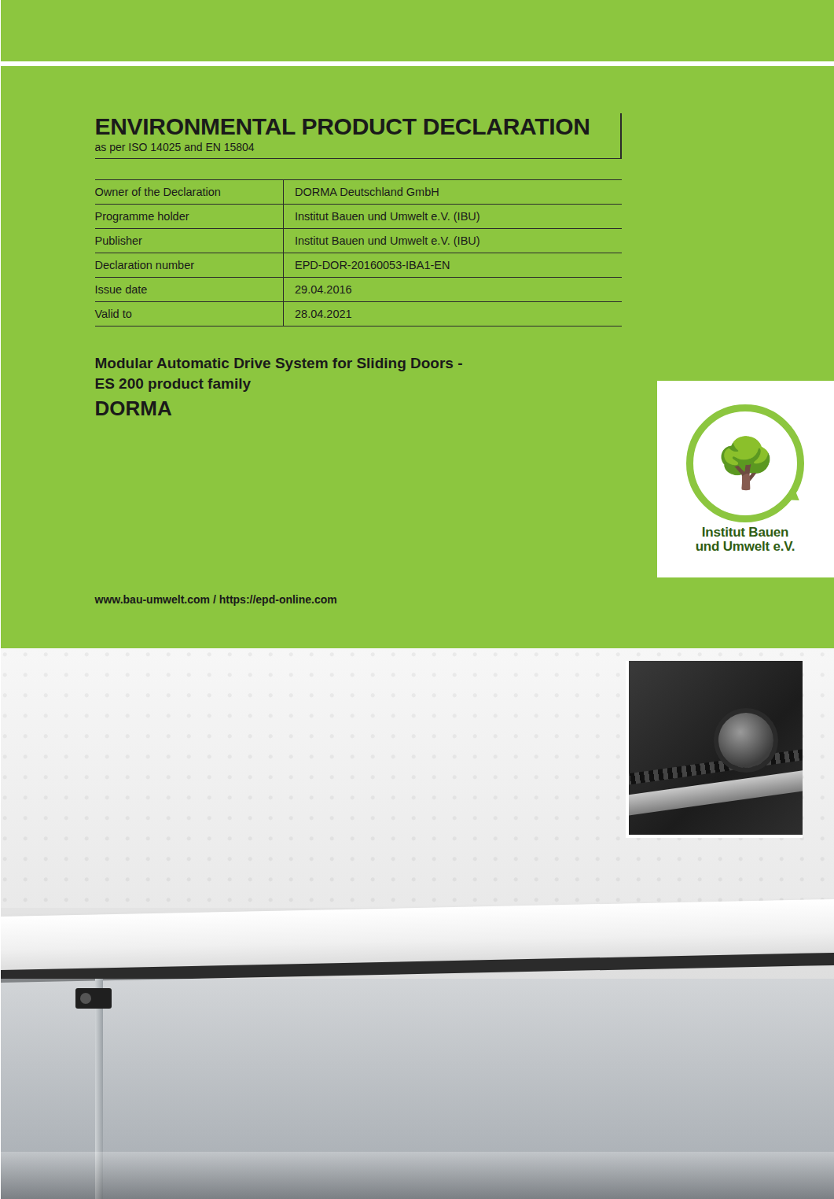ENVIRONMENTAL PRODUCT DECLARATION
as per ISO 14025 and EN 15804
Declaration details
| Owner of the Declaration | DORMA Deutschland GmbH |
| Programme holder | Institut Bauen und Umwelt e.V. (IBU) |
| Publisher | Institut Bauen und Umwelt e.V. (IBU) |
| Declaration number | EPD-DOR-20160053-IBA1-EN |
| Issue date | 29.04.2016 |
| Valid to | 28.04.2021 |
Modular Automatic Drive System for Sliding Doors -
ES 200 product family
DORMA
🌳
Institut Bauen
und Umwelt e.V.
www.bau-umwelt.com / https://epd-online.com